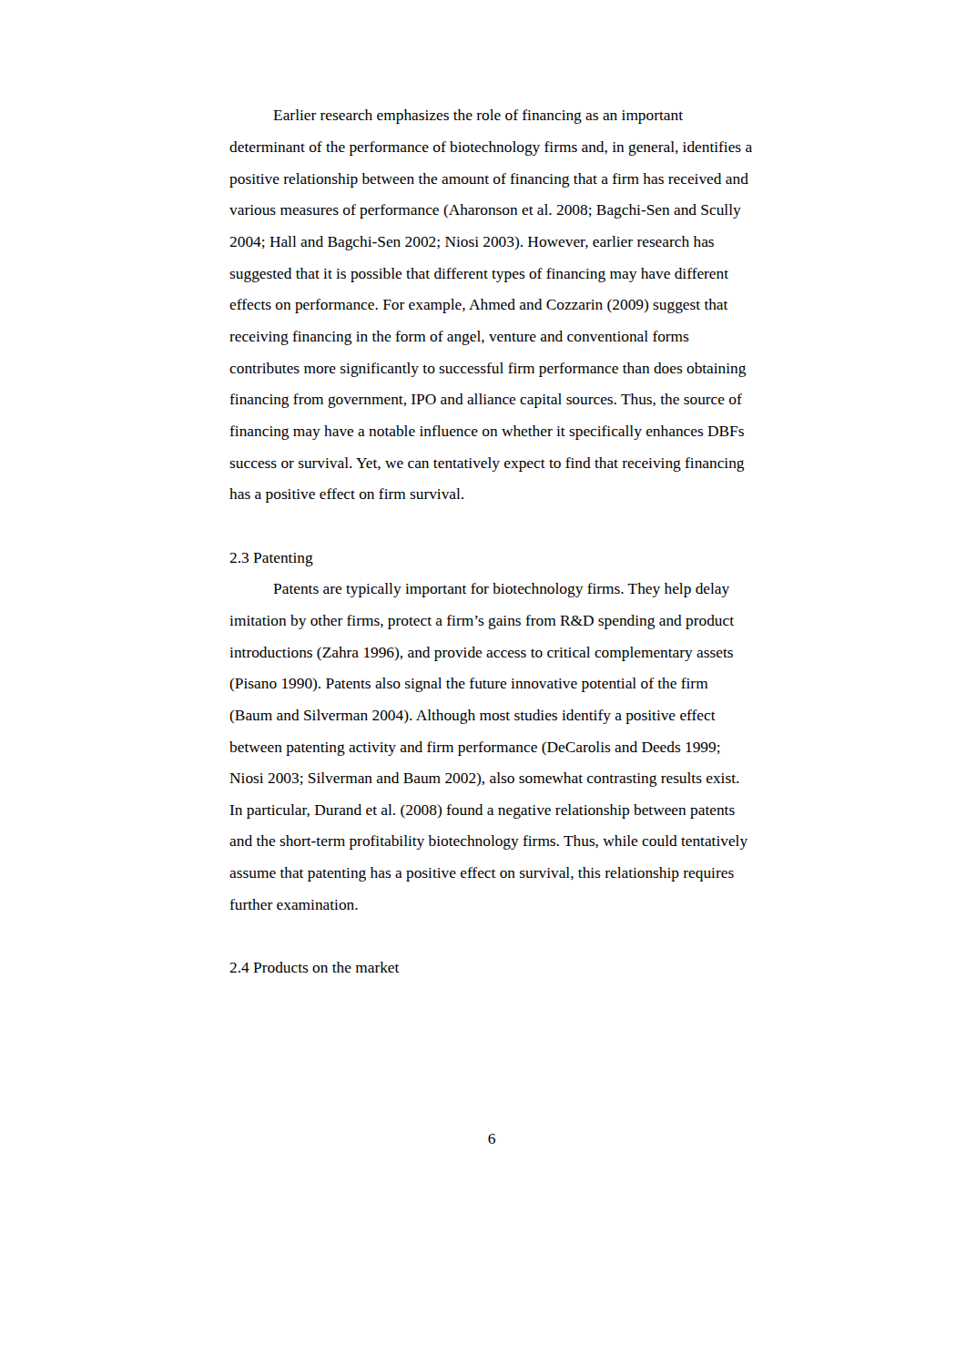Earlier research emphasizes the role of financing as an important determinant of the performance of biotechnology firms and, in general, identifies a positive relationship between the amount of financing that a firm has received and various measures of performance (Aharonson et al. 2008; Bagchi-Sen and Scully 2004; Hall and Bagchi-Sen 2002; Niosi 2003). However, earlier research has suggested that it is possible that different types of financing may have different effects on performance. For example, Ahmed and Cozzarin (2009) suggest that receiving financing in the form of angel, venture and conventional forms contributes more significantly to successful firm performance than does obtaining financing from government, IPO and alliance capital sources. Thus, the source of financing may have a notable influence on whether it specifically enhances DBFs success or survival. Yet, we can tentatively expect to find that receiving financing has a positive effect on firm survival.
2.3 Patenting
Patents are typically important for biotechnology firms. They help delay imitation by other firms, protect a firm’s gains from R&D spending and product introductions (Zahra 1996), and provide access to critical complementary assets (Pisano 1990). Patents also signal the future innovative potential of the firm (Baum and Silverman 2004). Although most studies identify a positive effect between patenting activity and firm performance (DeCarolis and Deeds 1999; Niosi 2003; Silverman and Baum 2002), also somewhat contrasting results exist. In particular, Durand et al. (2008) found a negative relationship between patents and the short-term profitability biotechnology firms. Thus, while could tentatively assume that patenting has a positive effect on survival, this relationship requires further examination.
2.4 Products on the market
6